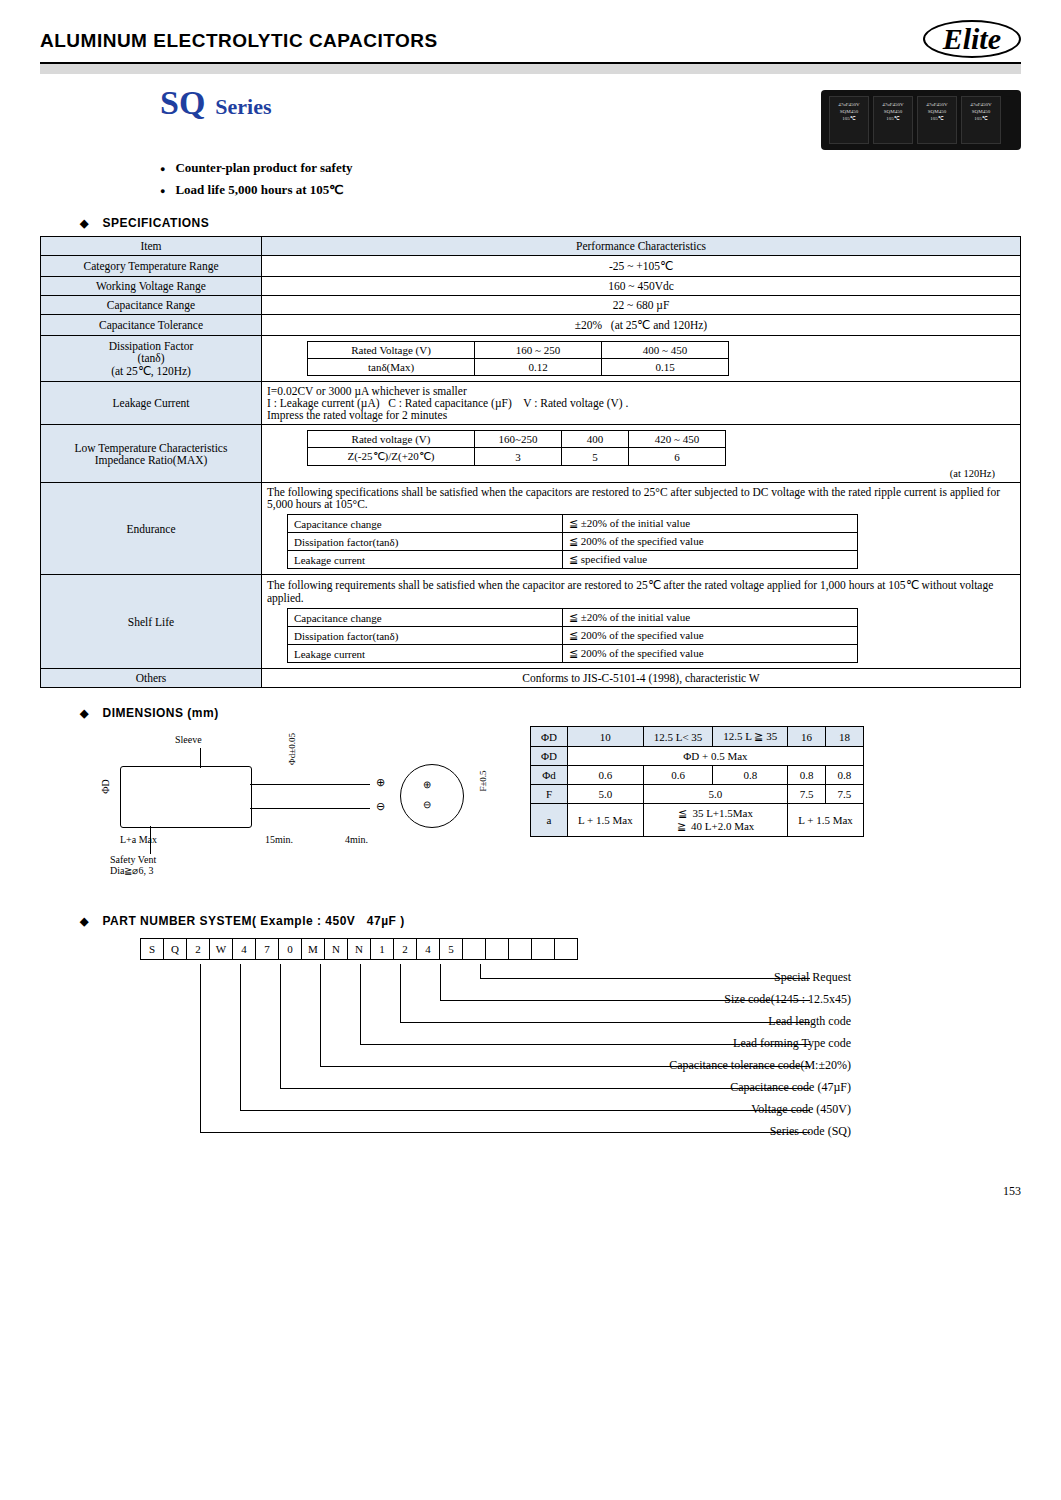ALUMINUM ELECTROLYTIC CAPACITORS
Elite
SQ Series
47uF450V
SQM450
105℃
47uF450V
SQM450
105℃
47uF450V
SQM450
105℃
47uF450V
SQM450
105℃
Counter-plan product for safety
Load life 5,000 hours at 105℃
SPECIFICATIONS
| Item | Performance Characteristics |
| --- | --- |
| Category Temperature Range | -25 ~ +105℃ |
| Working Voltage Range | 160 ~ 450Vdc |
| Capacitance Range | 22 ~ 680 µF |
| Capacitance Tolerance | ±20% (at 25℃ and 120Hz) |
| Dissipation Factor (tanδ) (at 25℃, 120Hz) | / Rated Voltage (V) / 160 ~ 250 / 400 ~ 450 / / tanδ(Max) / 0.12 / 0.15 / |
| Leakage Current | I=0.02CV or 3000 µA whichever is smaller I : Leakage current (µA) C : Rated capacitance (µF) V : Rated voltage (V) . Impress the rated voltage for 2 minutes |
| Low Temperature Characteristics Impedance Ratio(MAX) | / Rated voltage (V) / 160~250 / 400 / 420 ~ 450 / / Z(-25℃)/Z(+20℃) / 3 / 5 / 6 / (at 120Hz) |
| Endurance | The following specifications shall be satisfied when the capacitors are restored to 25°C after subjected to DC voltage with the rated ripple current is applied for 5,000 hours at 105°C. / Capacitance change / ≦ ±20% of the initial value / / Dissipation factor(tanδ) / ≦ 200% of the specified value / / Leakage current / ≦ specified value / |
| Shelf Life | The following requirements shall be satisfied when the capacitor are restored to 25℃ after the rated voltage applied for 1,000 hours at 105℃ without voltage applied. / Capacitance change / ≦ ±20% of the initial value / / Dissipation factor(tanδ) / ≦ 200% of the specified value / / Leakage current / ≦ 200% of the specified value / |
| Others | Conforms to JIS-C-5101-4 (1998), characteristic W |
DIMENSIONS (mm)
Sleeve
ΦD
Φd±0.05
⊕
⊖
L+a Max
15min.
4min.
Safety Vent
Dia≧⌀6, 3
⊕
⊖
F±0.5
| ΦD | 10 | 12.5 L< 35 | 12.5 L ≧ 35 | 16 | 18 |
| --- | --- | --- | --- | --- | --- |
| ΦD | ΦD + 0.5 Max |
| Φd | 0.6 | 0.6 | 0.8 | 0.8 | 0.8 |
| F | 5.0 | 5.0 | 7.5 | 7.5 |
| a | L + 1.5 Max | ≦ 35 L+1.5Max ≧ 40 L+2.0 Max | L + 1.5 Max |
PART NUMBER SYSTEM( Example : 450V 47µF )
| S | Q | 2 | W | 4 | 7 | 0 | M | N | N | 1 | 2 | 4 | 5 | | | | | |
Special Request
Size code(1245 : 12.5x45)
Lead length code
Lead forming Type code
Capacitance tolerance code(M:±20%)
Capacitance code (47µF)
Voltage code (450V)
Series code (SQ)
153